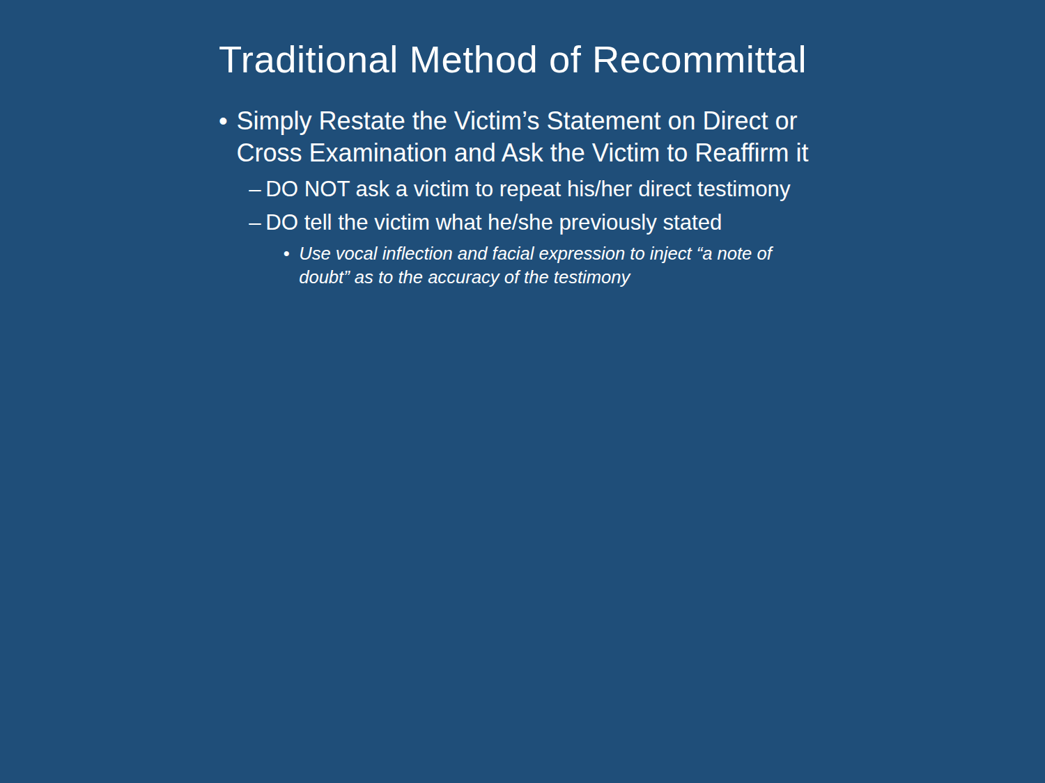Traditional Method of Recommittal
Simply Restate the Victim’s Statement on Direct or Cross Examination and Ask the Victim to Reaffirm it
DO NOT ask a victim to repeat his/her direct testimony
DO tell the victim what he/she previously stated
Use vocal inflection and facial expression to inject “a note of doubt” as to the accuracy of the testimony